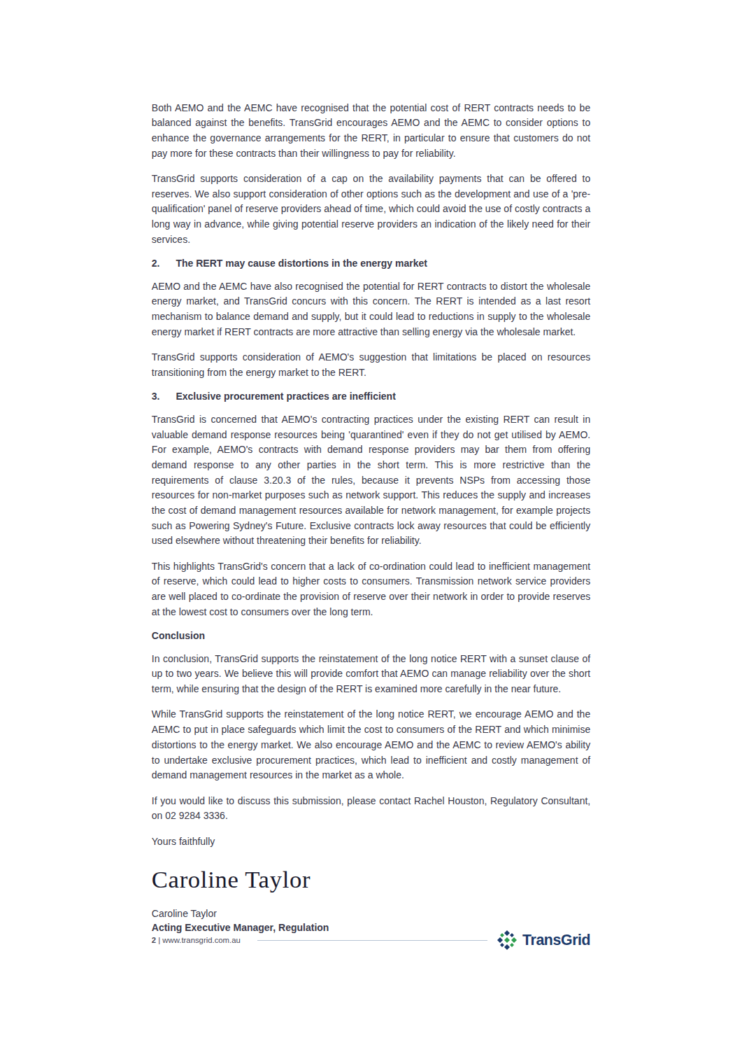Both AEMO and the AEMC have recognised that the potential cost of RERT contracts needs to be balanced against the benefits. TransGrid encourages AEMO and the AEMC to consider options to enhance the governance arrangements for the RERT, in particular to ensure that customers do not pay more for these contracts than their willingness to pay for reliability.
TransGrid supports consideration of a cap on the availability payments that can be offered to reserves. We also support consideration of other options such as the development and use of a 'pre-qualification' panel of reserve providers ahead of time, which could avoid the use of costly contracts a long way in advance, while giving potential reserve providers an indication of the likely need for their services.
2. The RERT may cause distortions in the energy market
AEMO and the AEMC have also recognised the potential for RERT contracts to distort the wholesale energy market, and TransGrid concurs with this concern. The RERT is intended as a last resort mechanism to balance demand and supply, but it could lead to reductions in supply to the wholesale energy market if RERT contracts are more attractive than selling energy via the wholesale market.
TransGrid supports consideration of AEMO's suggestion that limitations be placed on resources transitioning from the energy market to the RERT.
3. Exclusive procurement practices are inefficient
TransGrid is concerned that AEMO's contracting practices under the existing RERT can result in valuable demand response resources being 'quarantined' even if they do not get utilised by AEMO. For example, AEMO's contracts with demand response providers may bar them from offering demand response to any other parties in the short term. This is more restrictive than the requirements of clause 3.20.3 of the rules, because it prevents NSPs from accessing those resources for non-market purposes such as network support. This reduces the supply and increases the cost of demand management resources available for network management, for example projects such as Powering Sydney's Future. Exclusive contracts lock away resources that could be efficiently used elsewhere without threatening their benefits for reliability.
This highlights TransGrid's concern that a lack of co-ordination could lead to inefficient management of reserve, which could lead to higher costs to consumers. Transmission network service providers are well placed to co-ordinate the provision of reserve over their network in order to provide reserves at the lowest cost to consumers over the long term.
Conclusion
In conclusion, TransGrid supports the reinstatement of the long notice RERT with a sunset clause of up to two years. We believe this will provide comfort that AEMO can manage reliability over the short term, while ensuring that the design of the RERT is examined more carefully in the near future.
While TransGrid supports the reinstatement of the long notice RERT, we encourage AEMO and the AEMC to put in place safeguards which limit the cost to consumers of the RERT and which minimise distortions to the energy market. We also encourage AEMO and the AEMC to review AEMO's ability to undertake exclusive procurement practices, which lead to inefficient and costly management of demand management resources in the market as a whole.
If you would like to discuss this submission, please contact Rachel Houston, Regulatory Consultant, on 02 9284 3336.
Yours faithfully
Caroline Taylor
Caroline Taylor
Acting Executive Manager, Regulation
2 | www.transgrid.com.au
TransGrid